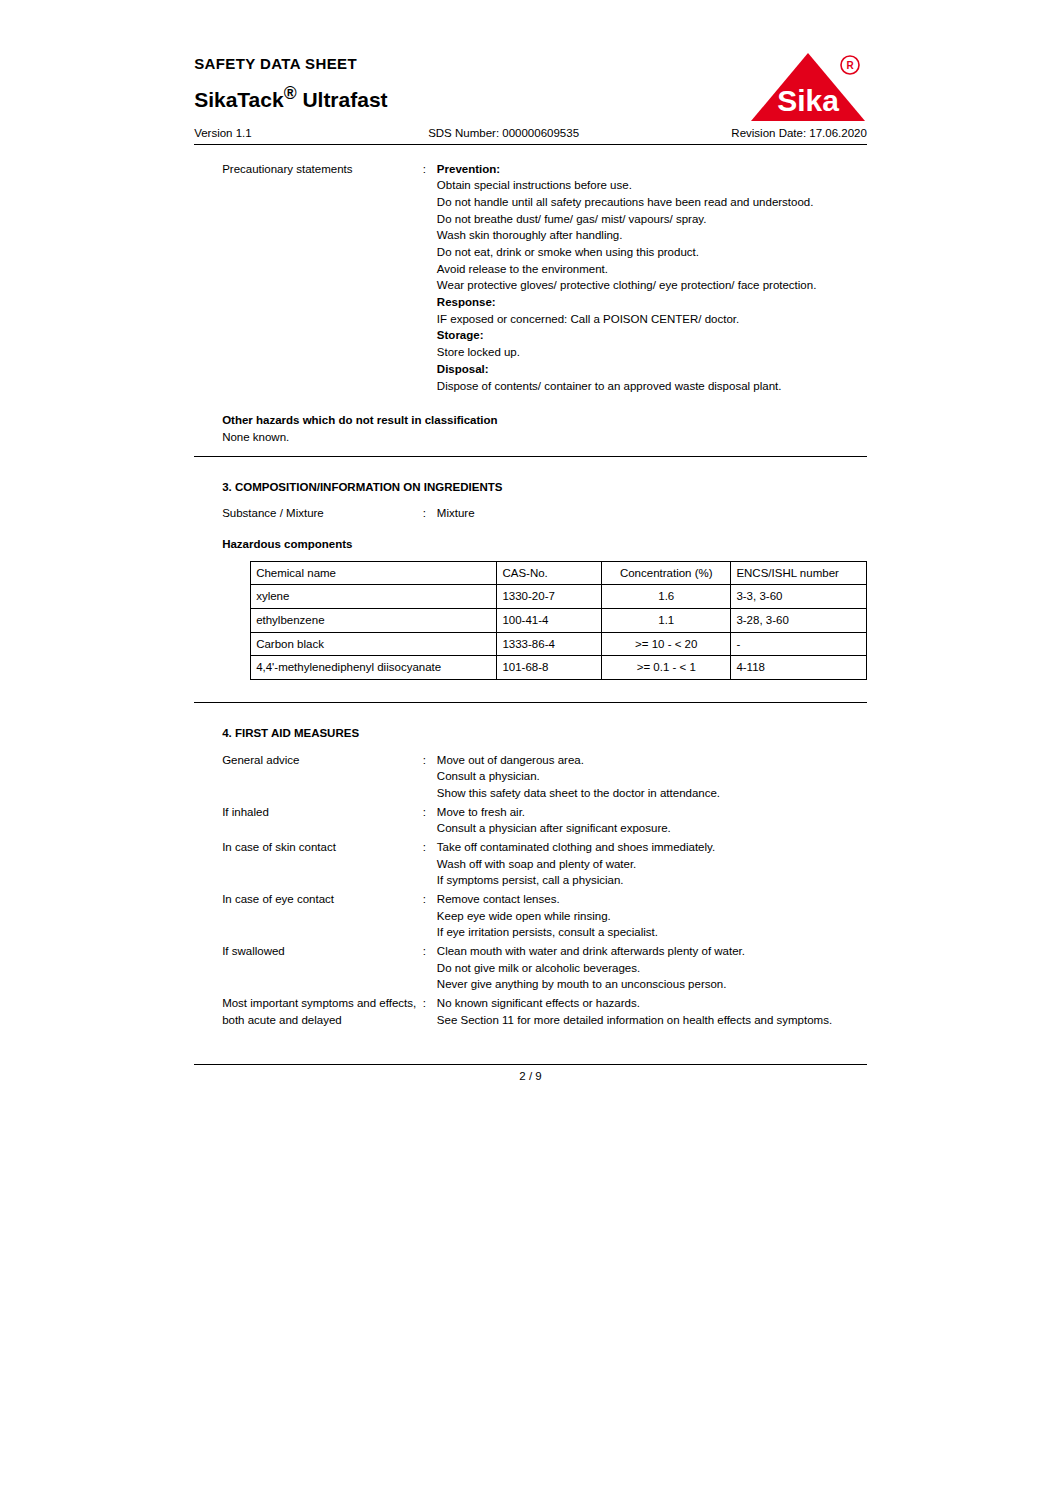SAFETY DATA SHEET
SikaTack® Ultrafast
Sika R
Version 1.1
SDS Number: 000000609535
Revision Date: 17.06.2020
Precautionary statements
:
Prevention:
Obtain special instructions before use.
Do not handle until all safety precautions have been read and understood.
Do not breathe dust/ fume/ gas/ mist/ vapours/ spray.
Wash skin thoroughly after handling.
Do not eat, drink or smoke when using this product.
Avoid release to the environment.
Wear protective gloves/ protective clothing/ eye protection/ face protection.
Response:
IF exposed or concerned: Call a POISON CENTER/ doctor.
Storage:
Store locked up.
Disposal:
Dispose of contents/ container to an approved waste disposal plant.
Other hazards which do not result in classification
None known.
3. COMPOSITION/INFORMATION ON INGREDIENTS
Substance / Mixture
:
Mixture
Hazardous components
| Chemical name | CAS-No. | Concentration (%) | ENCS/ISHL number |
| --- | --- | --- | --- |
| xylene | 1330-20-7 | 1.6 | 3-3, 3-60 |
| ethylbenzene | 100-41-4 | 1.1 | 3-28, 3-60 |
| Carbon black | 1333-86-4 | >= 10 - < 20 | - |
| 4,4'-methylenediphenyl diisocyanate | 101-68-8 | >= 0.1 - < 1 | 4-118 |
4. FIRST AID MEASURES
General advice
:
Move out of dangerous area.
Consult a physician.
Show this safety data sheet to the doctor in attendance.
If inhaled
:
Move to fresh air.
Consult a physician after significant exposure.
In case of skin contact
:
Take off contaminated clothing and shoes immediately.
Wash off with soap and plenty of water.
If symptoms persist, call a physician.
In case of eye contact
:
Remove contact lenses.
Keep eye wide open while rinsing.
If eye irritation persists, consult a specialist.
If swallowed
:
Clean mouth with water and drink afterwards plenty of water.
Do not give milk or alcoholic beverages.
Never give anything by mouth to an unconscious person.
Most important symptoms and effects, both acute and delayed
:
No known significant effects or hazards.
See Section 11 for more detailed information on health effects and symptoms.
2 / 9